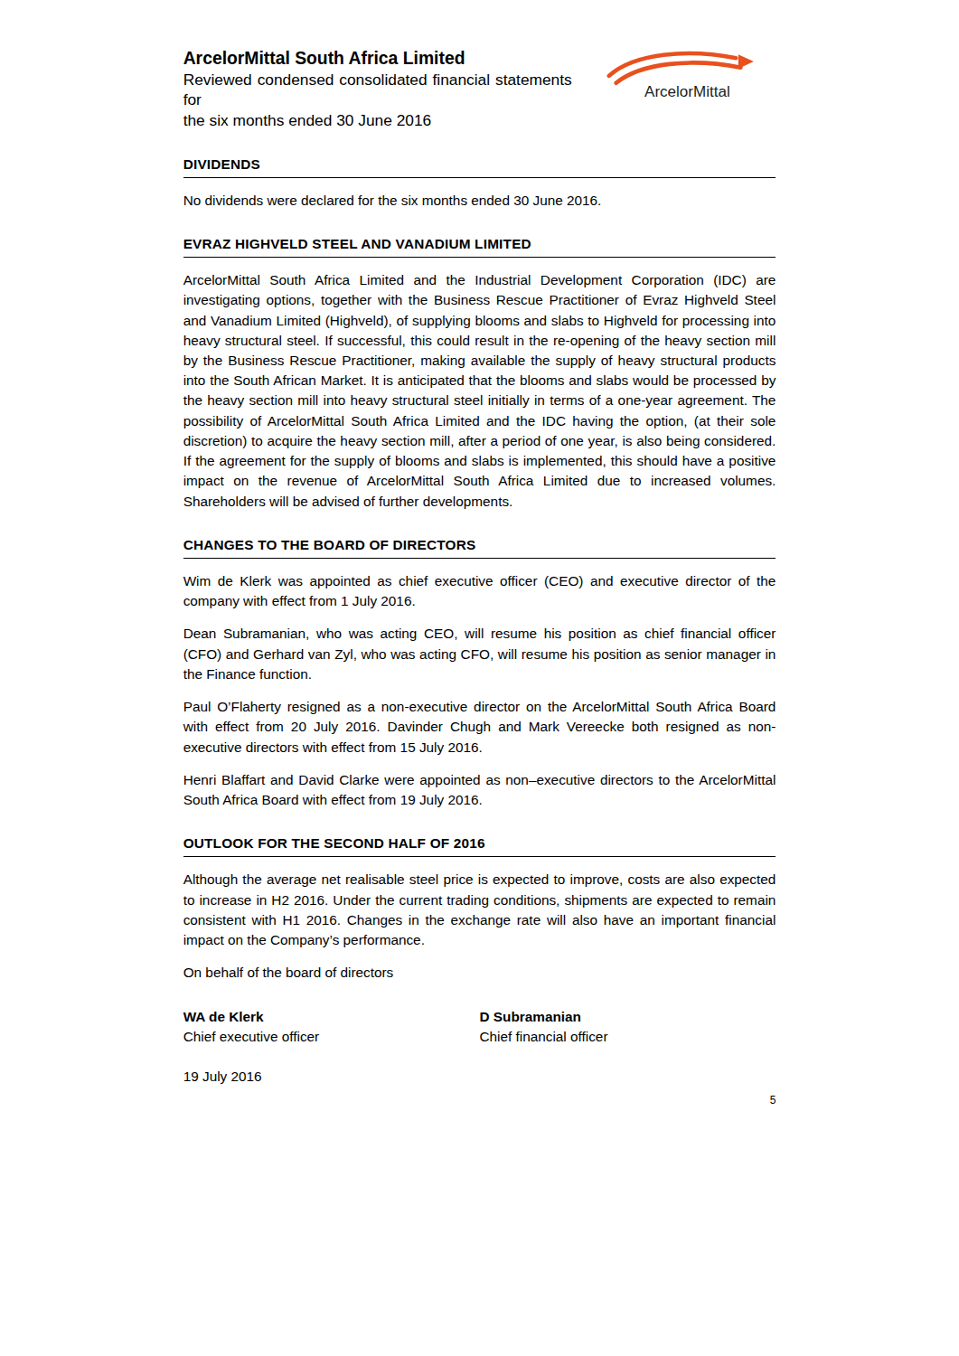ArcelorMittal South Africa Limited
Reviewed condensed consolidated financial statements for
the six months ended 30 June 2016
ArcelorMittal
Dividends
No dividends were declared for the six months ended 30 June 2016.
Evraz Highveld Steel and Vanadium Limited
ArcelorMittal South Africa Limited and the Industrial Development Corporation (IDC) are investigating options, together with the Business Rescue Practitioner of Evraz Highveld Steel and Vanadium Limited (Highveld), of supplying blooms and slabs to Highveld for processing into heavy structural steel. If successful, this could result in the re-opening of the heavy section mill by the Business Rescue Practitioner, making available the supply of heavy structural products into the South African Market. It is anticipated that the blooms and slabs would be processed by the heavy section mill into heavy structural steel initially in terms of a one-year agreement. The possibility of ArcelorMittal South Africa Limited and the IDC having the option, (at their sole discretion) to acquire the heavy section mill, after a period of one year, is also being considered. If the agreement for the supply of blooms and slabs is implemented, this should have a positive impact on the revenue of ArcelorMittal South Africa Limited due to increased volumes. Shareholders will be advised of further developments.
Changes to the board of directors
Wim de Klerk was appointed as chief executive officer (CEO) and executive director of the company with effect from 1 July 2016.
Dean Subramanian, who was acting CEO, will resume his position as chief financial officer (CFO) and Gerhard van Zyl, who was acting CFO, will resume his position as senior manager in the Finance function.
Paul O’Flaherty resigned as a non-executive director on the ArcelorMittal South Africa Board with effect from 20 July 2016. Davinder Chugh and Mark Vereecke both resigned as non-executive directors with effect from 15 July 2016.
Henri Blaffart and David Clarke were appointed as non–executive directors to the ArcelorMittal South Africa Board with effect from 19 July 2016.
Outlook for the second half of 2016
Although the average net realisable steel price is expected to improve, costs are also expected to increase in H2 2016. Under the current trading conditions, shipments are expected to remain consistent with H1 2016. Changes in the exchange rate will also have an important financial impact on the Company’s performance.
On behalf of the board of directors
| WA de Klerk | D Subramanian |
| Chief executive officer | Chief financial officer |
19 July 2016
5